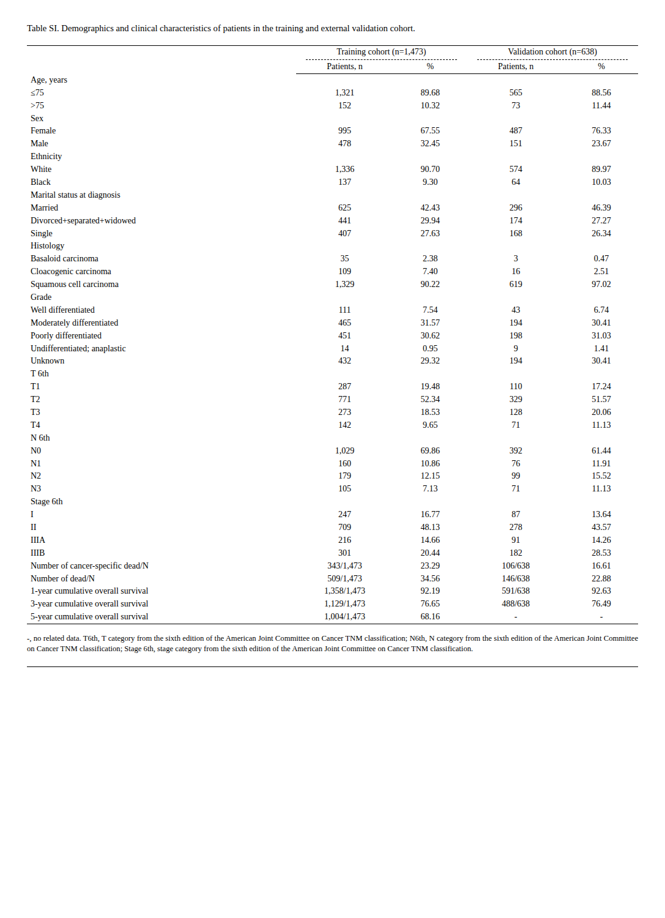Table SI. Demographics and clinical characteristics of patients in the training and external validation cohort.
| | Training cohort (n=1,473) | Validation cohort (n=638) |
| --- | --- | --- |
| Patients, n | % | Patients, n | % |
| Age, years |
| ≤75 | 1,321 | 89.68 | 565 | 88.56 |
| >75 | 152 | 10.32 | 73 | 11.44 |
| Sex |
| Female | 995 | 67.55 | 487 | 76.33 |
| Male | 478 | 32.45 | 151 | 23.67 |
| Ethnicity |
| White | 1,336 | 90.70 | 574 | 89.97 |
| Black | 137 | 9.30 | 64 | 10.03 |
| Marital status at diagnosis |
| Married | 625 | 42.43 | 296 | 46.39 |
| Divorced+separated+widowed | 441 | 29.94 | 174 | 27.27 |
| Single | 407 | 27.63 | 168 | 26.34 |
| Histology |
| Basaloid carcinoma | 35 | 2.38 | 3 | 0.47 |
| Cloacogenic carcinoma | 109 | 7.40 | 16 | 2.51 |
| Squamous cell carcinoma | 1,329 | 90.22 | 619 | 97.02 |
| Grade |
| Well differentiated | 111 | 7.54 | 43 | 6.74 |
| Moderately differentiated | 465 | 31.57 | 194 | 30.41 |
| Poorly differentiated | 451 | 30.62 | 198 | 31.03 |
| Undifferentiated; anaplastic | 14 | 0.95 | 9 | 1.41 |
| Unknown | 432 | 29.32 | 194 | 30.41 |
| T 6th |
| T1 | 287 | 19.48 | 110 | 17.24 |
| T2 | 771 | 52.34 | 329 | 51.57 |
| T3 | 273 | 18.53 | 128 | 20.06 |
| T4 | 142 | 9.65 | 71 | 11.13 |
| N 6th |
| N0 | 1,029 | 69.86 | 392 | 61.44 |
| N1 | 160 | 10.86 | 76 | 11.91 |
| N2 | 179 | 12.15 | 99 | 15.52 |
| N3 | 105 | 7.13 | 71 | 11.13 |
| Stage 6th |
| I | 247 | 16.77 | 87 | 13.64 |
| II | 709 | 48.13 | 278 | 43.57 |
| IIIA | 216 | 14.66 | 91 | 14.26 |
| IIIB | 301 | 20.44 | 182 | 28.53 |
| Number of cancer-specific dead/N | 343/1,473 | 23.29 | 106/638 | 16.61 |
| Number of dead/N | 509/1,473 | 34.56 | 146/638 | 22.88 |
| 1-year cumulative overall survival | 1,358/1,473 | 92.19 | 591/638 | 92.63 |
| 3-year cumulative overall survival | 1,129/1,473 | 76.65 | 488/638 | 76.49 |
| 5-year cumulative overall survival | 1,004/1,473 | 68.16 | - | - |
-, no related data. T6th, T category from the sixth edition of the American Joint Committee on Cancer TNM classification; N6th, N category from the sixth edition of the American Joint Committee on Cancer TNM classification; Stage 6th, stage category from the sixth edition of the American Joint Committee on Cancer TNM classification.